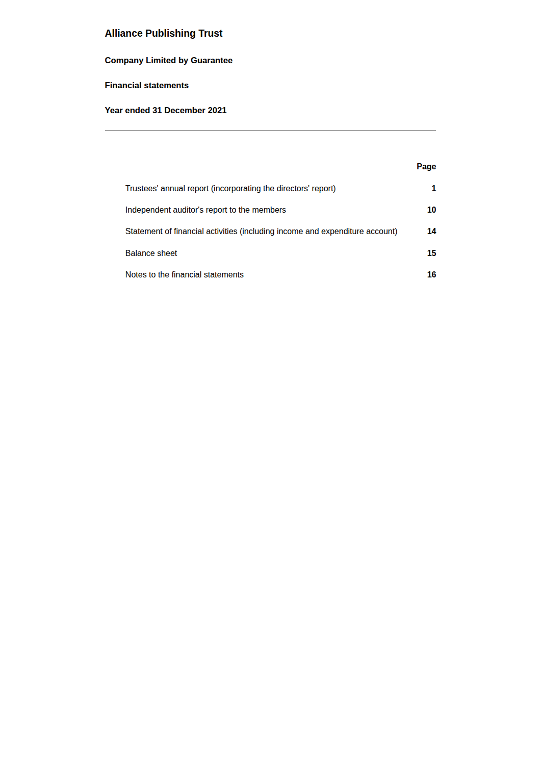Alliance Publishing Trust
Company Limited by Guarantee
Financial statements
Year ended 31 December 2021
| | Page |
| --- | --- |
| Trustees' annual report (incorporating the directors' report) | 1 |
| Independent auditor's report to the members | 10 |
| Statement of financial activities (including income and expenditure account) | 14 |
| Balance sheet | 15 |
| Notes to the financial statements | 16 |